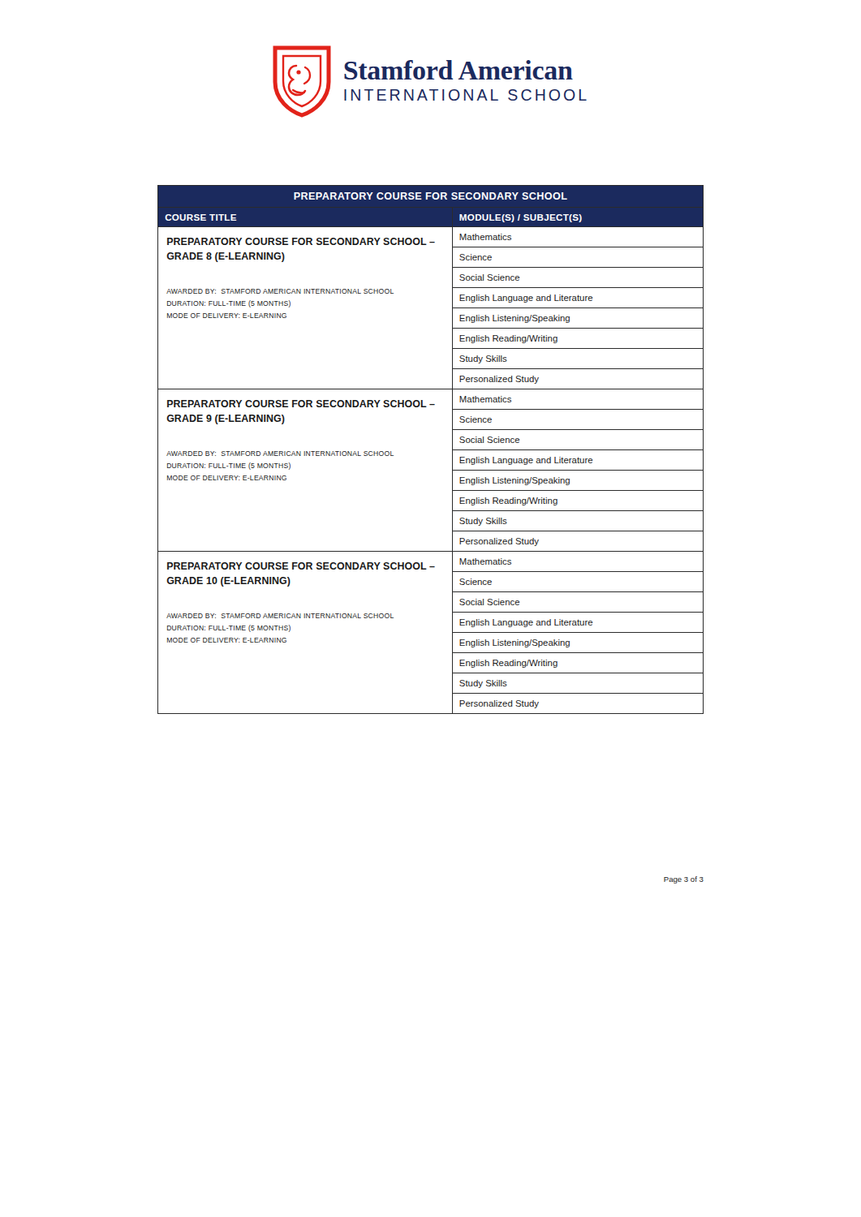Stamford American
INTERNATIONAL SCHOOL
PREPARATORY COURSE FOR SECONDARY SCHOOL
| COURSE TITLE | MODULE(S) / SUBJECT(S) |
| --- | --- |
| PREPARATORY COURSE FOR SECONDARY SCHOOL – GRADE 8 (E-LEARNING) Awarded by: Stamford American International School Duration: Full-time (5 months) Mode of delivery: E-learning | Mathematics |
| Science |
| Social Science |
| English Language and Literature |
| English Listening/Speaking |
| English Reading/Writing |
| Study Skills |
| Personalized Study |
| PREPARATORY COURSE FOR SECONDARY SCHOOL – GRADE 9 (E-LEARNING) Awarded by: Stamford American International School Duration: Full-time (5 months) Mode of delivery: E-learning | Mathematics |
| Science |
| Social Science |
| English Language and Literature |
| English Listening/Speaking |
| English Reading/Writing |
| Study Skills |
| Personalized Study |
| PREPARATORY COURSE FOR SECONDARY SCHOOL – GRADE 10 (E-LEARNING) Awarded by: Stamford American International School Duration: Full-time (5 months) Mode of delivery: E-learning | Mathematics |
| Science |
| Social Science |
| English Language and Literature |
| English Listening/Speaking |
| English Reading/Writing |
| Study Skills |
| Personalized Study |
Page 3 of 3